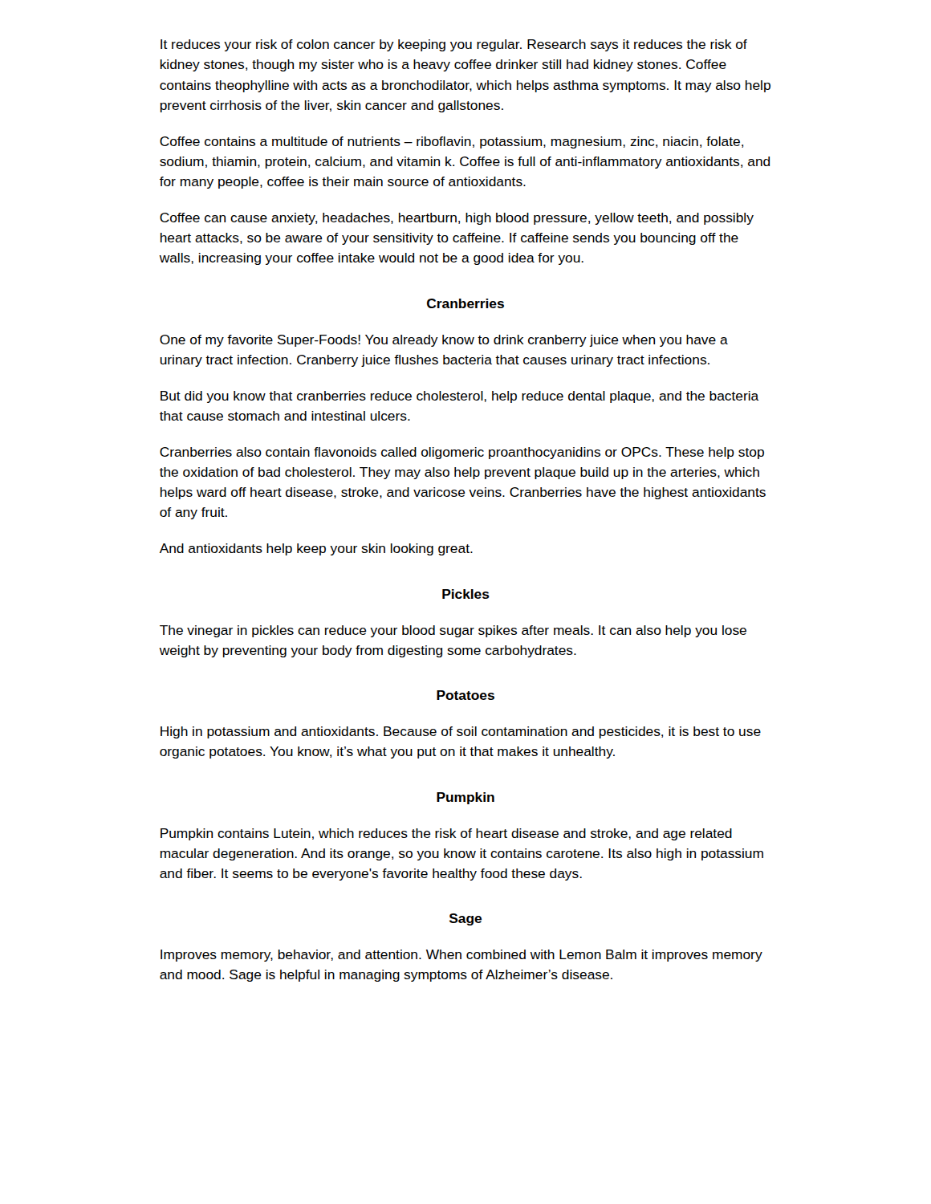It reduces your risk of colon cancer by keeping you regular. Research says it reduces the risk of kidney stones, though my sister who is a heavy coffee drinker still had kidney stones. Coffee contains theophylline with acts as a bronchodilator, which helps asthma symptoms. It may also help prevent cirrhosis of the liver, skin cancer and gallstones.
Coffee contains a multitude of nutrients – riboflavin, potassium, magnesium, zinc, niacin, folate, sodium, thiamin, protein, calcium, and vitamin k. Coffee is full of anti-inflammatory antioxidants, and for many people, coffee is their main source of antioxidants.
Coffee can cause anxiety, headaches, heartburn, high blood pressure, yellow teeth, and possibly heart attacks, so be aware of your sensitivity to caffeine. If caffeine sends you bouncing off the walls, increasing your coffee intake would not be a good idea for you.
Cranberries
One of my favorite Super-Foods! You already know to drink cranberry juice when you have a urinary tract infection. Cranberry juice flushes bacteria that causes urinary tract infections.
But did you know that cranberries reduce cholesterol, help reduce dental plaque, and the bacteria that cause stomach and intestinal ulcers.
Cranberries also contain flavonoids called oligomeric proanthocyanidins or OPCs. These help stop the oxidation of bad cholesterol. They may also help prevent plaque build up in the arteries, which helps ward off heart disease, stroke, and varicose veins. Cranberries have the highest antioxidants of any fruit.
And antioxidants help keep your skin looking great.
Pickles
The vinegar in pickles can reduce your blood sugar spikes after meals. It can also help you lose weight by preventing your body from digesting some carbohydrates.
Potatoes
High in potassium and antioxidants. Because of soil contamination and pesticides, it is best to use organic potatoes. You know, it’s what you put on it that makes it unhealthy.
Pumpkin
Pumpkin contains Lutein, which reduces the risk of heart disease and stroke, and age related macular degeneration. And its orange, so you know it contains carotene. Its also high in potassium and fiber. It seems to be everyone's favorite healthy food these days.
Sage
Improves memory, behavior, and attention. When combined with Lemon Balm it improves memory and mood. Sage is helpful in managing symptoms of Alzheimer’s disease.